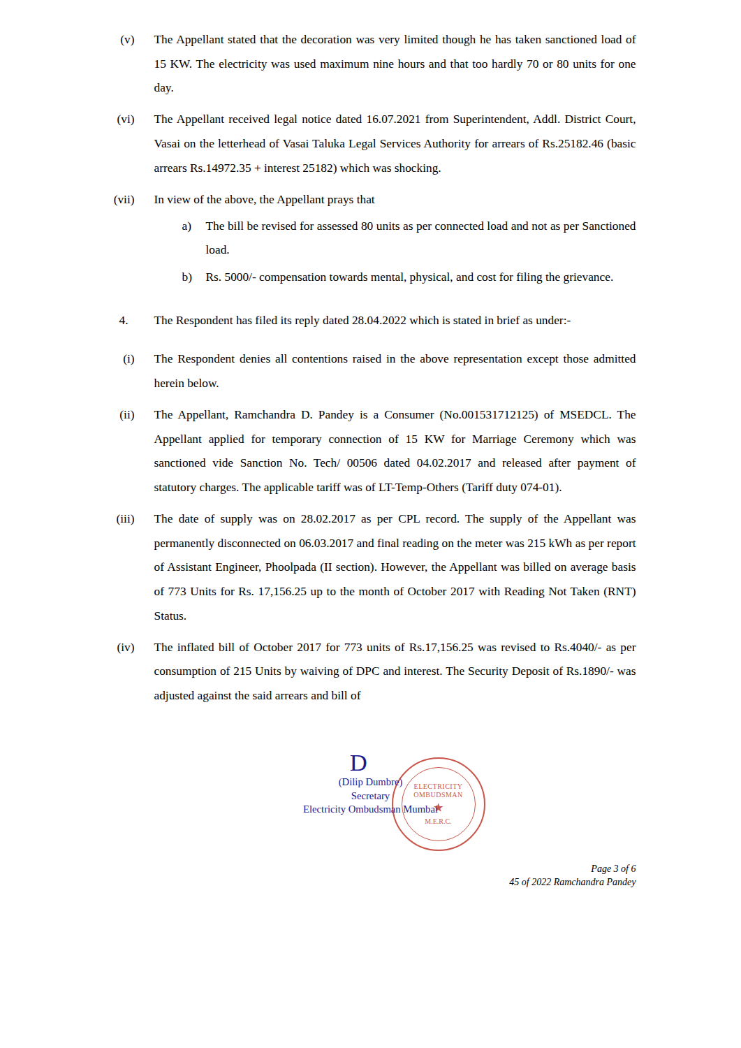(v) The Appellant stated that the decoration was very limited though he has taken sanctioned load of 15 KW. The electricity was used maximum nine hours and that too hardly 70 or 80 units for one day.
(vi) The Appellant received legal notice dated 16.07.2021 from Superintendent, Addl. District Court, Vasai on the letterhead of Vasai Taluka Legal Services Authority for arrears of Rs.25182.46 (basic arrears Rs.14972.35 + interest 25182) which was shocking.
(vii) In view of the above, the Appellant prays that
a) The bill be revised for assessed 80 units as per connected load and not as per Sanctioned load.
b) Rs. 5000/- compensation towards mental, physical, and cost for filing the grievance.
4. The Respondent has filed its reply dated 28.04.2022 which is stated in brief as under:-
(i) The Respondent denies all contentions raised in the above representation except those admitted herein below.
(ii) The Appellant, Ramchandra D. Pandey is a Consumer (No.001531712125) of MSEDCL. The Appellant applied for temporary connection of 15 KW for Marriage Ceremony which was sanctioned vide Sanction No. Tech/ 00506 dated 04.02.2017 and released after payment of statutory charges. The applicable tariff was of LT-Temp-Others (Tariff duty 074-01).
(iii) The date of supply was on 28.02.2017 as per CPL record. The supply of the Appellant was permanently disconnected on 06.03.2017 and final reading on the meter was 215 kWh as per report of Assistant Engineer, Phoolpada (II section). However, the Appellant was billed on average basis of 773 Units for Rs. 17,156.25 up to the month of October 2017 with Reading Not Taken (RNT) Status.
(iv) The inflated bill of October 2017 for 773 units of Rs.17,156.25 was revised to Rs.4040/- as per consumption of 215 Units by waiving of DPC and interest. The Security Deposit of Rs.1890/- was adjusted against the said arrears and bill of
D
(Dilip Dumbre)
Secretary
Electricity Ombudsman Mumbai
ELECTRICITY OMBUDSMAN
★
M.E.R.C.
Page 3 of 6
45 of 2022 Ramchandra Pandey